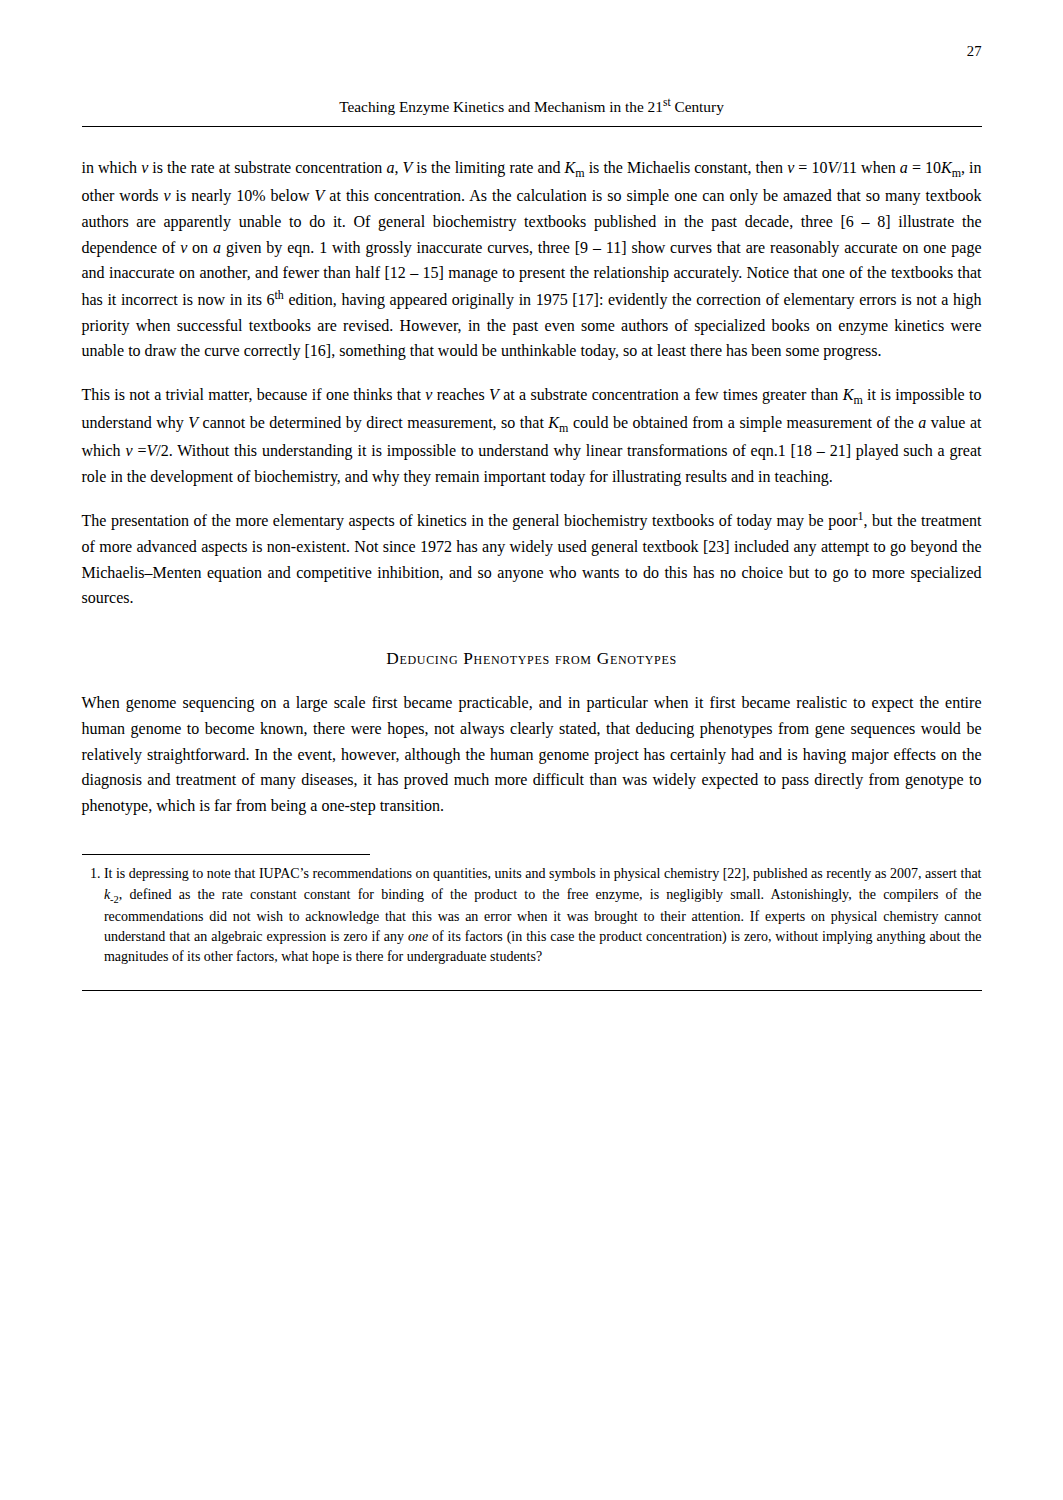27
Teaching Enzyme Kinetics and Mechanism in the 21st Century
in which v is the rate at substrate concentration a, V is the limiting rate and Km is the Michaelis constant, then v = 10V/11 when a = 10Km, in other words v is nearly 10% below V at this concentration. As the calculation is so simple one can only be amazed that so many textbook authors are apparently unable to do it. Of general biochemistry textbooks published in the past decade, three [6 – 8] illustrate the dependence of v on a given by eqn. 1 with grossly inaccurate curves, three [9 – 11] show curves that are reasonably accurate on one page and inaccurate on another, and fewer than half [12 – 15] manage to present the relationship accurately. Notice that one of the textbooks that has it incorrect is now in its 6th edition, having appeared originally in 1975 [17]: evidently the correction of elementary errors is not a high priority when successful textbooks are revised. However, in the past even some authors of specialized books on enzyme kinetics were unable to draw the curve correctly [16], something that would be unthinkable today, so at least there has been some progress.
This is not a trivial matter, because if one thinks that v reaches V at a substrate concentration a few times greater than Km it is impossible to understand why V cannot be determined by direct measurement, so that Km could be obtained from a simple measurement of the a value at which v =V/2. Without this understanding it is impossible to understand why linear transformations of eqn.1 [18 – 21] played such a great role in the development of biochemistry, and why they remain important today for illustrating results and in teaching.
The presentation of the more elementary aspects of kinetics in the general biochemistry textbooks of today may be poor1, but the treatment of more advanced aspects is non-existent. Not since 1972 has any widely used general textbook [23] included any attempt to go beyond the Michaelis–Menten equation and competitive inhibition, and so anyone who wants to do this has no choice but to go to more specialized sources.
Deducing Phenotypes from Genotypes
When genome sequencing on a large scale first became practicable, and in particular when it first became realistic to expect the entire human genome to become known, there were hopes, not always clearly stated, that deducing phenotypes from gene sequences would be relatively straightforward. In the event, however, although the human genome project has certainly had and is having major effects on the diagnosis and treatment of many diseases, it has proved much more difficult than was widely expected to pass directly from genotype to phenotype, which is far from being a one-step transition.
It is depressing to note that IUPAC’s recommendations on quantities, units and symbols in physical chemistry [22], published as recently as 2007, assert that k-2, defined as the rate constant constant for binding of the product to the free enzyme, is negligibly small. Astonishingly, the compilers of the recommendations did not wish to acknowledge that this was an error when it was brought to their attention. If experts on physical chemistry cannot understand that an algebraic expression is zero if any one of its factors (in this case the product concentration) is zero, without implying anything about the magnitudes of its other factors, what hope is there for undergraduate students?